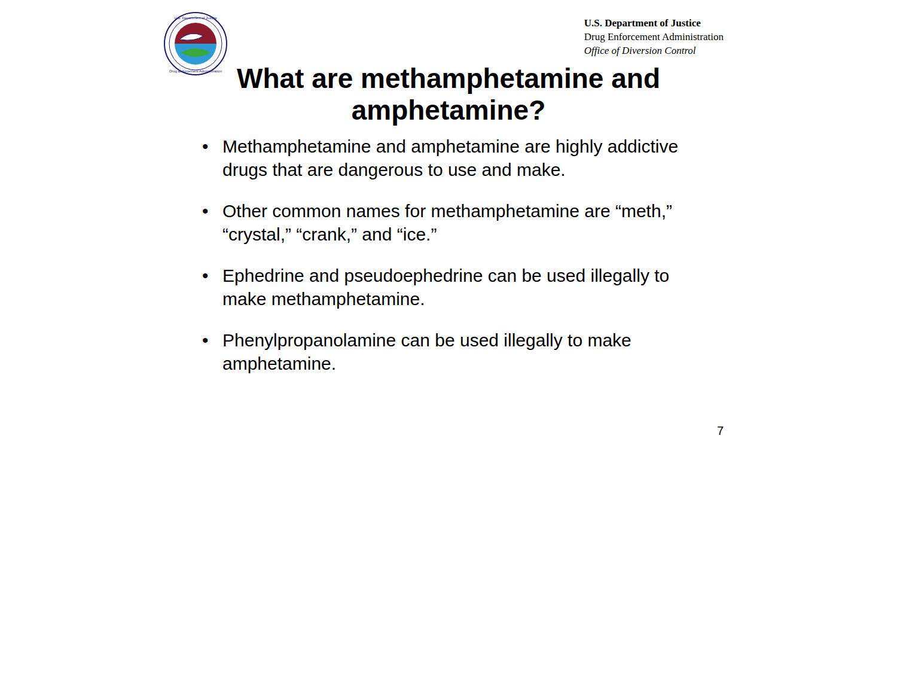U.S. Department of Justice Drug Enforcement Administration
U.S. Department of Justice
Drug Enforcement Administration
Office of Diversion Control
What are methamphetamine and amphetamine?
Methamphetamine and amphetamine are highly addictive drugs that are dangerous to use and make.
Other common names for methamphetamine are “meth,” “crystal,” “crank,” and “ice.”
Ephedrine and pseudoephedrine can be used illegally to make methamphetamine.
Phenylpropanolamine can be used illegally to make amphetamine.
7